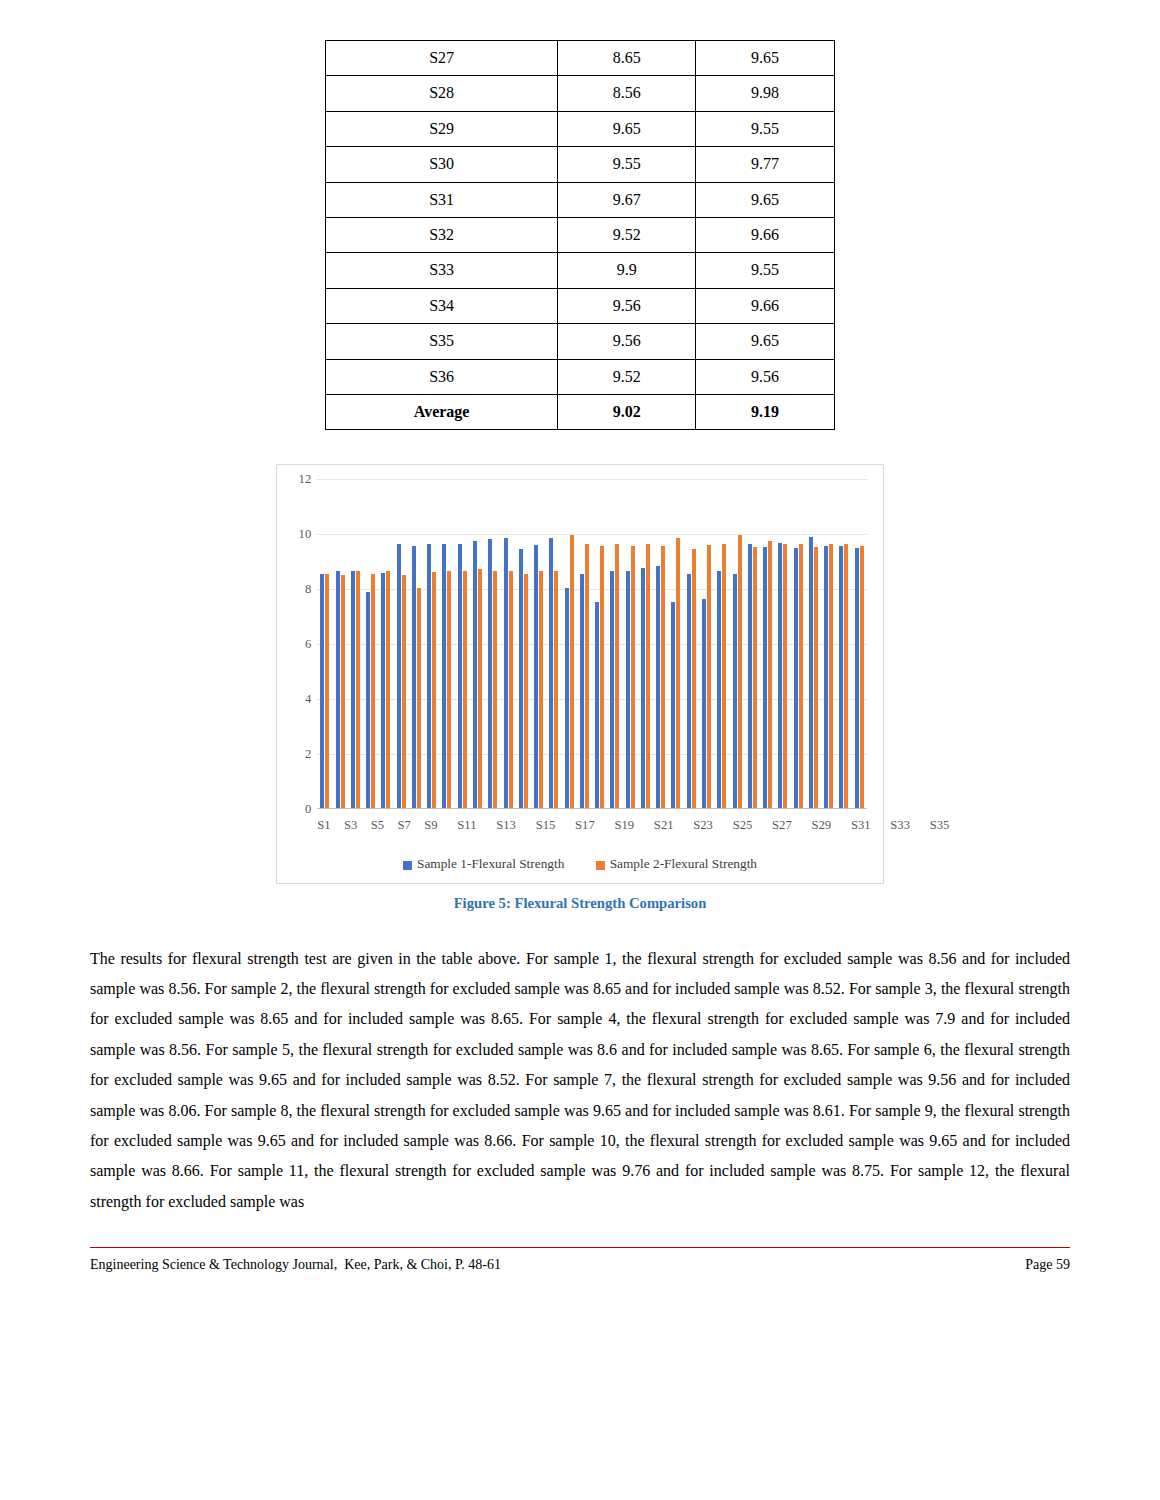| S27 | 8.65 | 9.65 |
| S28 | 8.56 | 9.98 |
| S29 | 9.65 | 9.55 |
| S30 | 9.55 | 9.77 |
| S31 | 9.67 | 9.65 |
| S32 | 9.52 | 9.66 |
| S33 | 9.9 | 9.55 |
| S34 | 9.56 | 9.66 |
| S35 | 9.56 | 9.65 |
| S36 | 9.52 | 9.56 |
| Average | 9.02 | 9.19 |
12
10
8
6
4
2
0
S1 S2 S3 S4 S5 S6 S7 S8 S9 S10 S11 S12 S13 S14 S15 S16 S17 S18 S19 S20 S21 S22 S23 S24 S25 S26 S27 S28 S29 S30 S31 S32 S33 S34 S35 S36
Sample 1-Flexural Strength Sample 2-Flexural Strength
Figure 5: Flexural Strength Comparison
The results for flexural strength test are given in the table above. For sample 1, the flexural strength for excluded sample was 8.56 and for included sample was 8.56. For sample 2, the flexural strength for excluded sample was 8.65 and for included sample was 8.52. For sample 3, the flexural strength for excluded sample was 8.65 and for included sample was 8.65. For sample 4, the flexural strength for excluded sample was 7.9 and for included sample was 8.56. For sample 5, the flexural strength for excluded sample was 8.6 and for included sample was 8.65. For sample 6, the flexural strength for excluded sample was 9.65 and for included sample was 8.52. For sample 7, the flexural strength for excluded sample was 9.56 and for included sample was 8.06. For sample 8, the flexural strength for excluded sample was 9.65 and for included sample was 8.61. For sample 9, the flexural strength for excluded sample was 9.65 and for included sample was 8.66. For sample 10, the flexural strength for excluded sample was 9.65 and for included sample was 8.66. For sample 11, the flexural strength for excluded sample was 9.76 and for included sample was 8.75. For sample 12, the flexural strength for excluded sample was
Engineering Science & Technology Journal, Kee, Park, & Choi, P. 48-61 Page 59